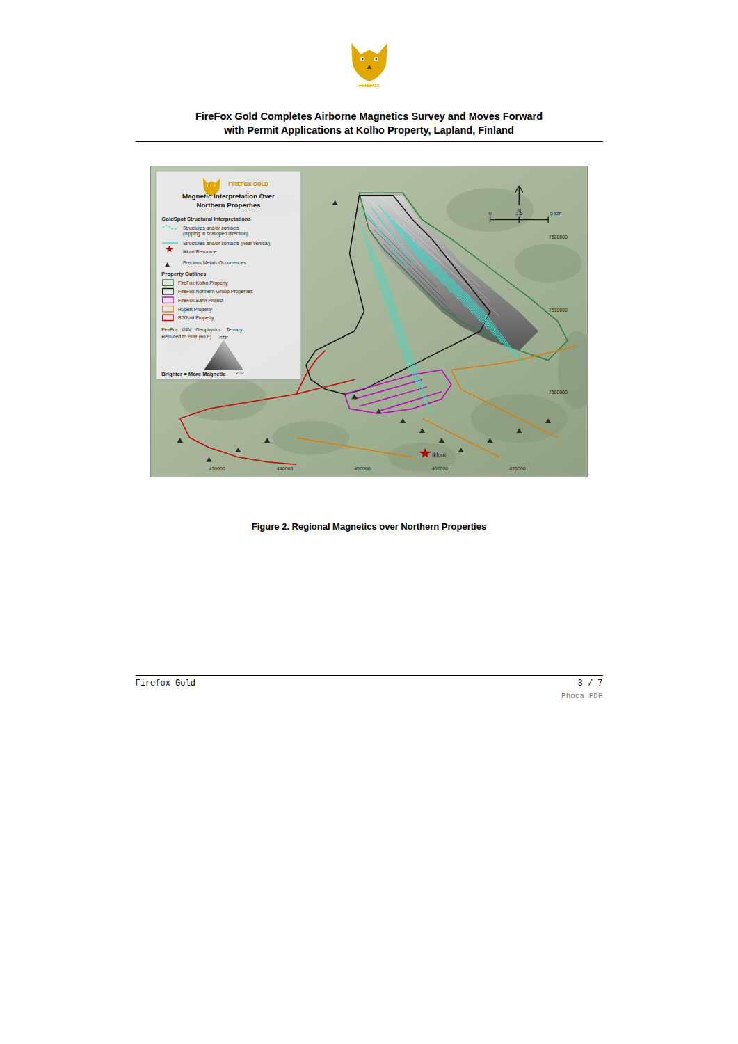FIREFOX
FireFox Gold Completes Airborne Magnetics Survey and Moves Forward
with Permit Applications at Kolho Property, Lapland, Finland
Ikkari N 0 2.5 5 km 7520000 7510000 7500000 430000 440000 450000 460000 470000 FIREFOX GOLD Magnetic Interpretation Over Northern Properties GoldSpot Structural Interpretations Structures and/or contacts (dipping in scalloped direction) Structures and/or contacts (near vertical) Ikkari Resource Precious Metals Occurrences Property Outlines FireFox Kolho Property FireFox Northern Group Properties FireFox Sarvi Project Rupert Property B2Gold Property FireFox UAV Geophysics: Ternary Reduced to Pole (RTP) RTP VD1 VD2 Brighter = More Magnetic
Figure 2. Regional Magnetics over Northern Properties
Firefox Gold 3 / 7
Phoca PDF